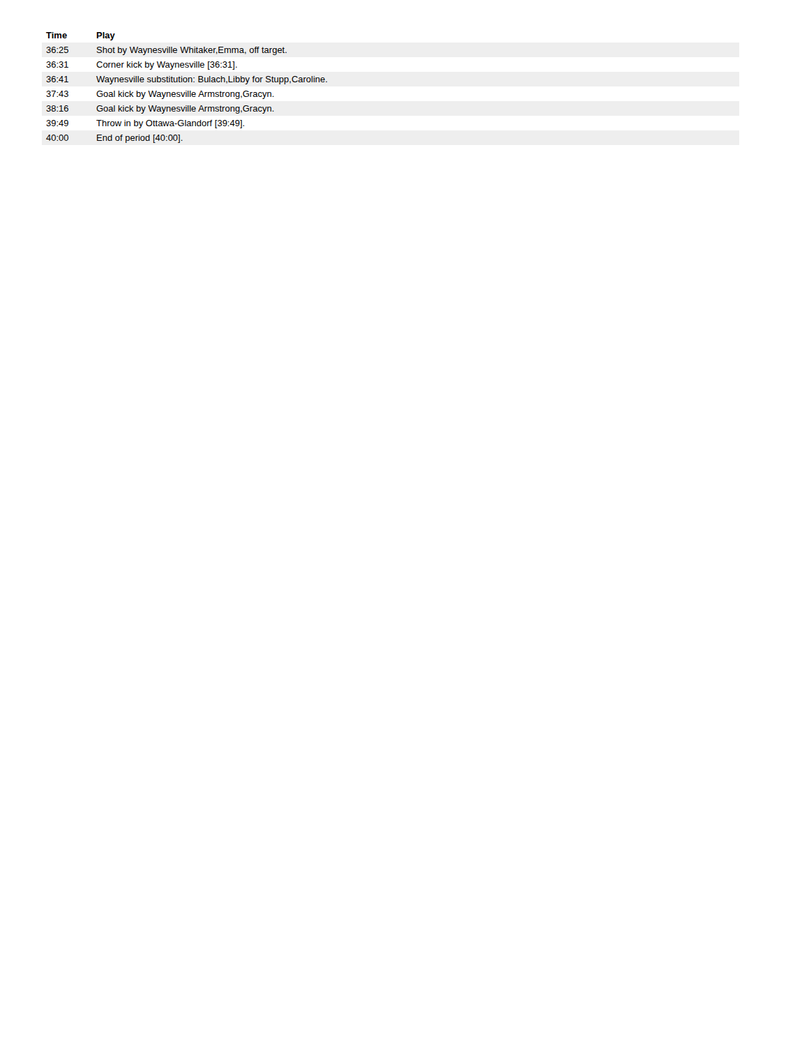| Time | Play |
| --- | --- |
| 36:25 | Shot by Waynesville Whitaker,Emma, off target. |
| 36:31 | Corner kick by Waynesville [36:31]. |
| 36:41 | Waynesville substitution: Bulach,Libby for Stupp,Caroline. |
| 37:43 | Goal kick by Waynesville Armstrong,Gracyn. |
| 38:16 | Goal kick by Waynesville Armstrong,Gracyn. |
| 39:49 | Throw in by Ottawa-Glandorf [39:49]. |
| 40:00 | End of period [40:00]. |